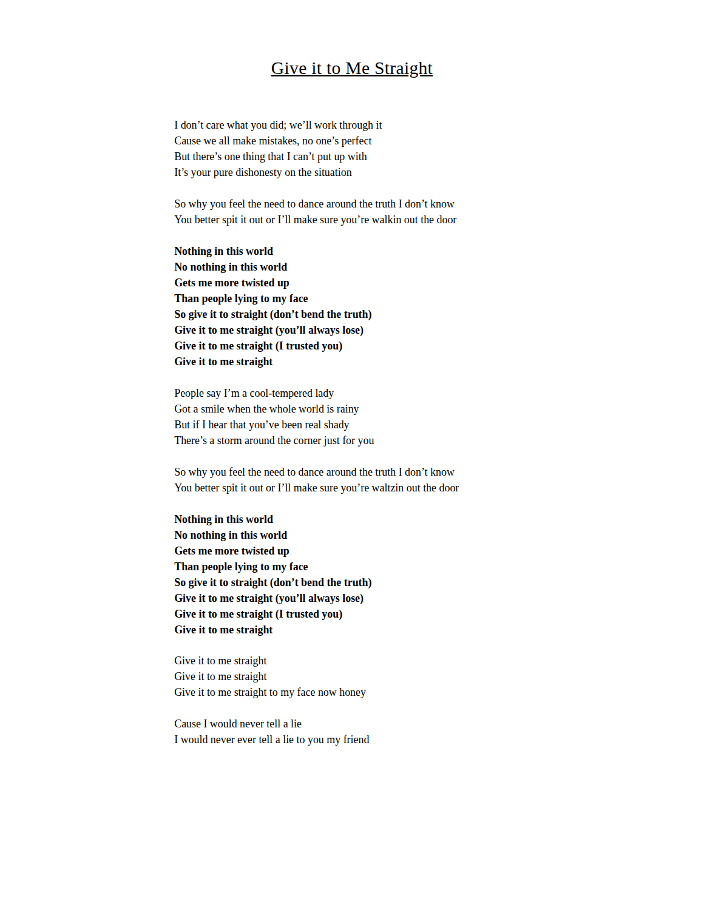Give it to Me Straight
I don’t care what you did; we’ll work through it
Cause we all make mistakes, no one’s perfect
But there’s one thing that I can’t put up with
It’s your pure dishonesty on the situation
So why you feel the need to dance around the truth I don’t know
You better spit it out or I’ll make sure you’re walkin out the door
Nothing in this world
No nothing in this world
Gets me more twisted up
Than people lying to my face
So give it to straight (don’t bend the truth)
Give it to me straight (you’ll always lose)
Give it to me straight (I trusted you)
Give it to me straight
People say I’m a cool-tempered lady
Got a smile when the whole world is rainy
But if I hear that you’ve been real shady
There’s a storm around the corner just for you
So why you feel the need to dance around the truth I don’t know
You better spit it out or I’ll make sure you’re waltzin out the door
Nothing in this world
No nothing in this world
Gets me more twisted up
Than people lying to my face
So give it to straight (don’t bend the truth)
Give it to me straight (you’ll always lose)
Give it to me straight (I trusted you)
Give it to me straight
Give it to me straight
Give it to me straight
Give it to me straight to my face now honey
Cause I would never tell a lie
I would never ever tell a lie to you my friend